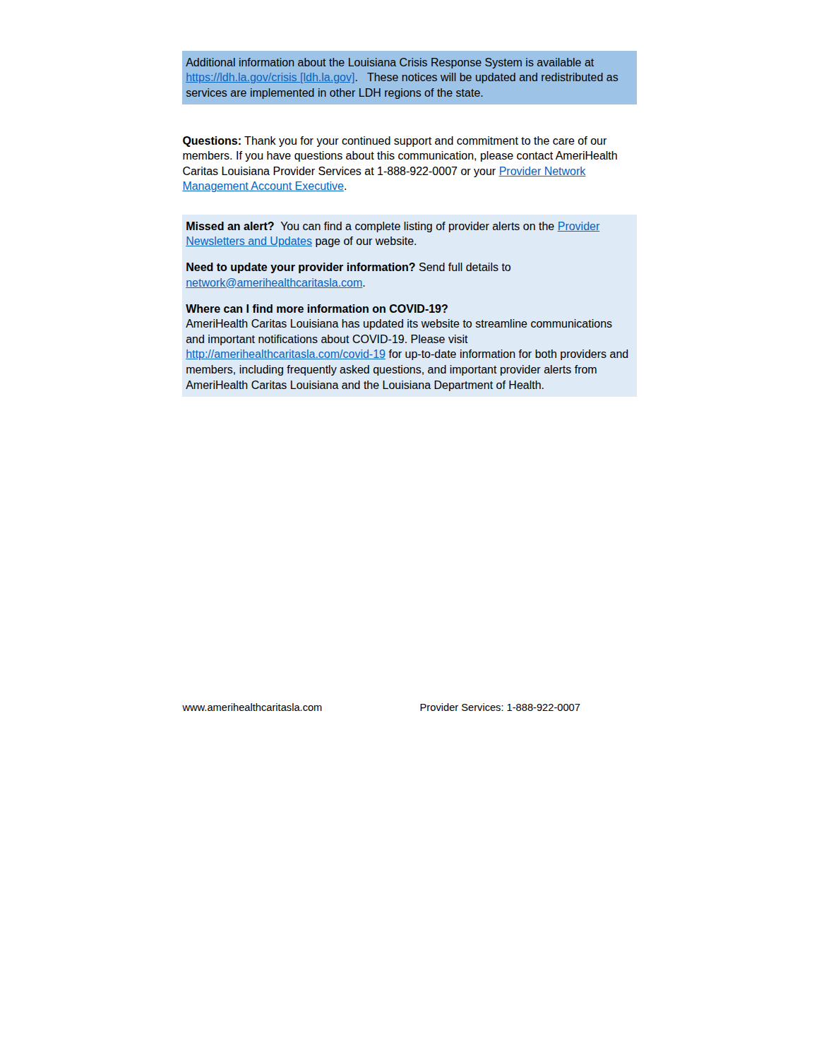Additional information about the Louisiana Crisis Response System is available at https://ldh.la.gov/crisis [ldh.la.gov]. These notices will be updated and redistributed as services are implemented in other LDH regions of the state.
Questions: Thank you for your continued support and commitment to the care of our members. If you have questions about this communication, please contact AmeriHealth Caritas Louisiana Provider Services at 1-888-922-0007 or your Provider Network Management Account Executive.
Missed an alert? You can find a complete listing of provider alerts on the Provider Newsletters and Updates page of our website.
Need to update your provider information? Send full details to network@amerihealthcaritasla.com.
Where can I find more information on COVID-19?
AmeriHealth Caritas Louisiana has updated its website to streamline communications and important notifications about COVID-19. Please visit http://amerihealthcaritasla.com/covid-19 for up-to-date information for both providers and members, including frequently asked questions, and important provider alerts from AmeriHealth Caritas Louisiana and the Louisiana Department of Health.
www.amerihealthcaritasla.com
Provider Services: 1-888-922-0007